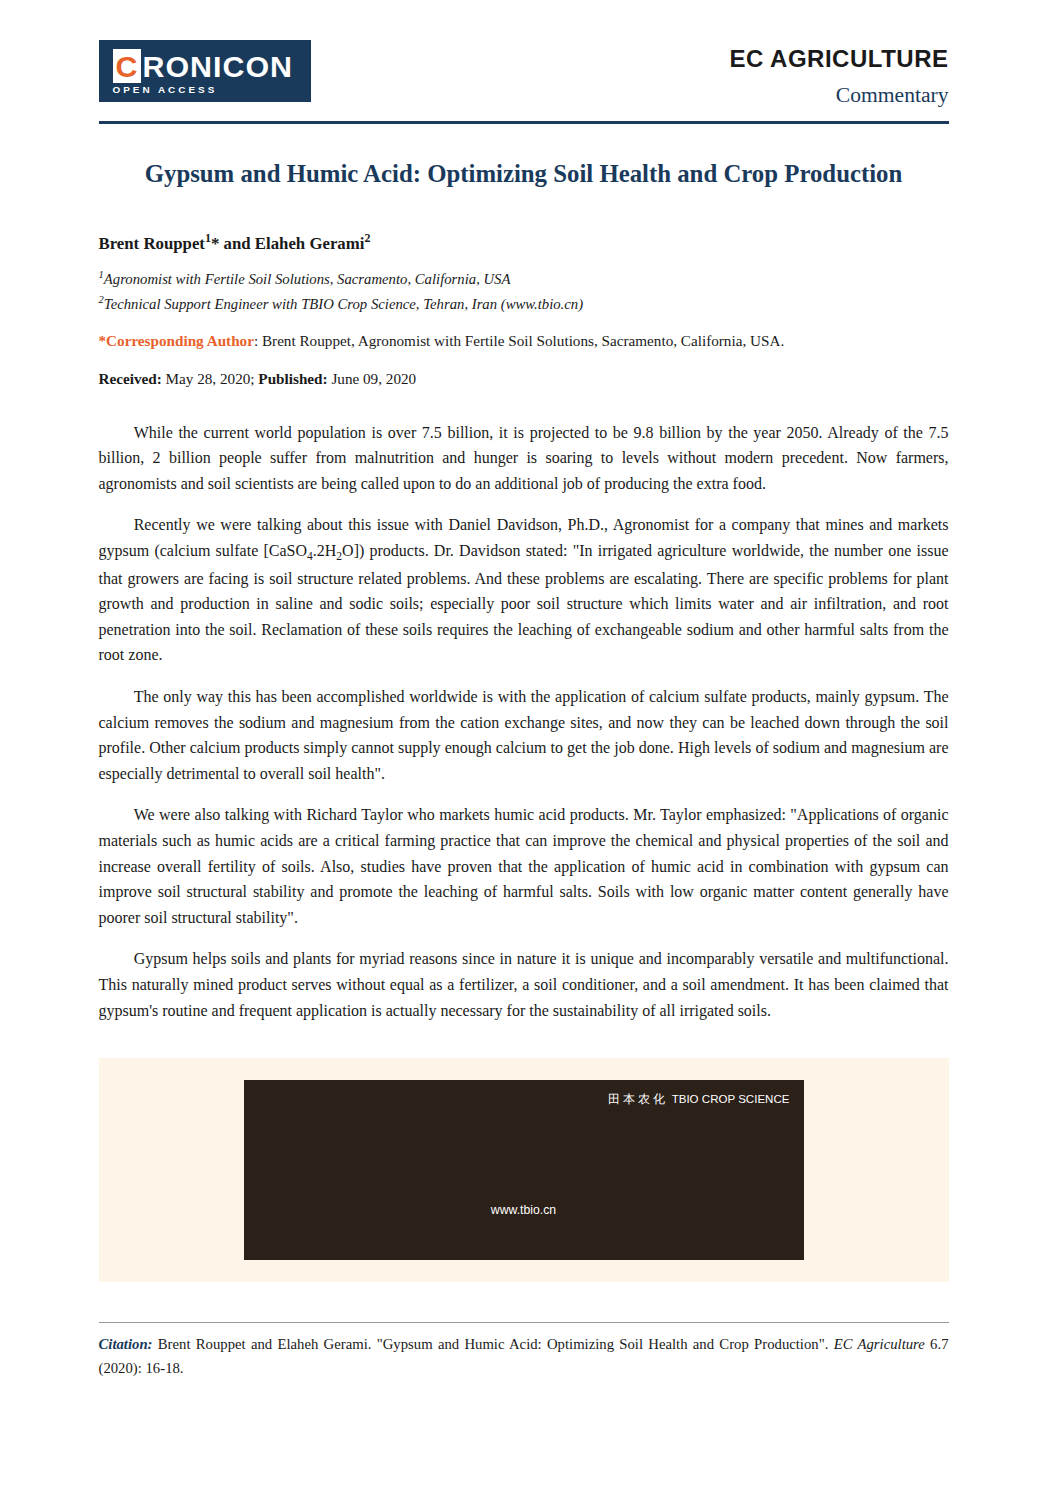CRONICON OPEN ACCESS
EC AGRICULTURE
Commentary
Gypsum and Humic Acid: Optimizing Soil Health and Crop Production
Brent Rouppet1* and Elaheh Gerami2
1Agronomist with Fertile Soil Solutions, Sacramento, California, USA
2Technical Support Engineer with TBIO Crop Science, Tehran, Iran (www.tbio.cn)
*Corresponding Author: Brent Rouppet, Agronomist with Fertile Soil Solutions, Sacramento, California, USA.
Received: May 28, 2020; Published: June 09, 2020
While the current world population is over 7.5 billion, it is projected to be 9.8 billion by the year 2050. Already of the 7.5 billion, 2 billion people suffer from malnutrition and hunger is soaring to levels without modern precedent. Now farmers, agronomists and soil scientists are being called upon to do an additional job of producing the extra food.
Recently we were talking about this issue with Daniel Davidson, Ph.D., Agronomist for a company that mines and markets gypsum (calcium sulfate [CaSO4.2H2O]) products. Dr. Davidson stated: "In irrigated agriculture worldwide, the number one issue that growers are facing is soil structure related problems. And these problems are escalating. There are specific problems for plant growth and production in saline and sodic soils; especially poor soil structure which limits water and air infiltration, and root penetration into the soil. Reclamation of these soils requires the leaching of exchangeable sodium and other harmful salts from the root zone.
The only way this has been accomplished worldwide is with the application of calcium sulfate products, mainly gypsum. The calcium removes the sodium and magnesium from the cation exchange sites, and now they can be leached down through the soil profile. Other calcium products simply cannot supply enough calcium to get the job done. High levels of sodium and magnesium are especially detrimental to overall soil health".
We were also talking with Richard Taylor who markets humic acid products. Mr. Taylor emphasized: "Applications of organic materials such as humic acids are a critical farming practice that can improve the chemical and physical properties of the soil and increase overall fertility of soils. Also, studies have proven that the application of humic acid in combination with gypsum can improve soil structural stability and promote the leaching of harmful salts. Soils with low organic matter content generally have poorer soil structural stability".
Gypsum helps soils and plants for myriad reasons since in nature it is unique and incomparably versatile and multifunctional. This naturally mined product serves without equal as a fertilizer, a soil conditioner, and a soil amendment. It has been claimed that gypsum's routine and frequent application is actually necessary for the sustainability of all irrigated soils.
田 本 农 化 TBIO CROP SCIENCE www.tbio.cn
Citation: Brent Rouppet and Elaheh Gerami. "Gypsum and Humic Acid: Optimizing Soil Health and Crop Production". EC Agriculture 6.7 (2020): 16-18.